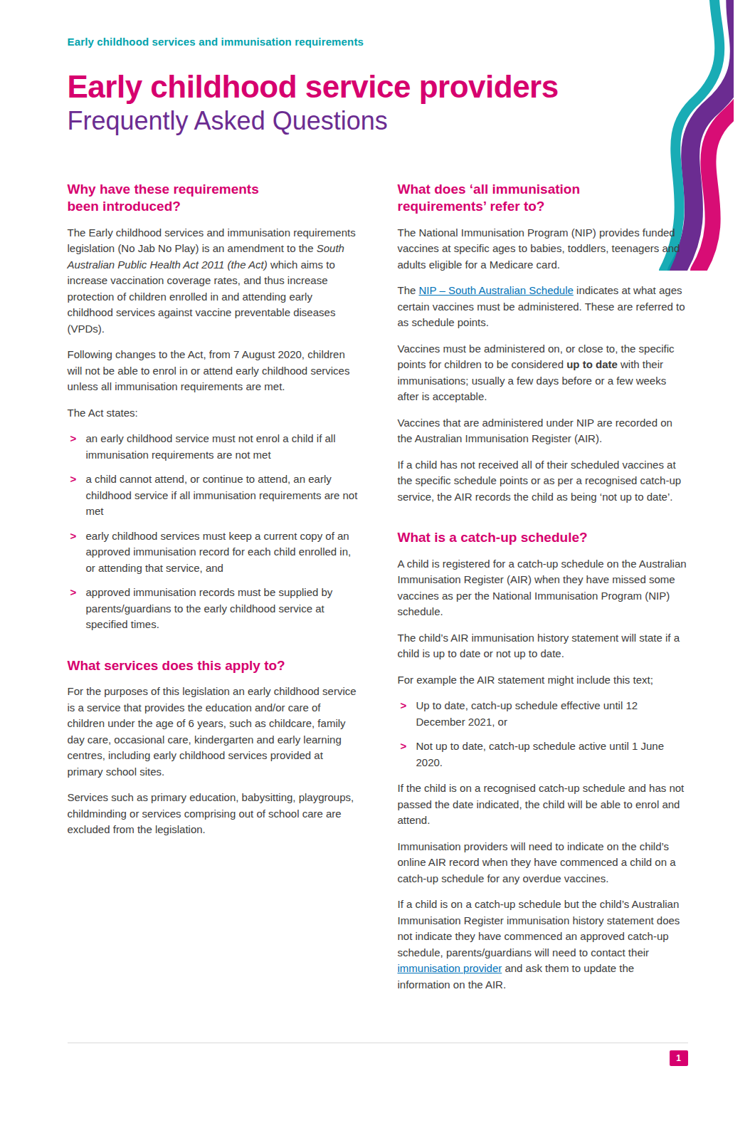Early childhood services and immunisation requirements
Early childhood service providers Frequently Asked Questions
Why have these requirements
been introduced?
The Early childhood services and immunisation requirements legislation (No Jab No Play) is an amendment to the South Australian Public Health Act 2011 (the Act) which aims to increase vaccination coverage rates, and thus increase protection of children enrolled in and attending early childhood services against vaccine preventable diseases (VPDs).
Following changes to the Act, from 7 August 2020, children will not be able to enrol in or attend early childhood services unless all immunisation requirements are met.
The Act states:
an early childhood service must not enrol a child if all immunisation requirements are not met
a child cannot attend, or continue to attend, an early childhood service if all immunisation requirements are not met
early childhood services must keep a current copy of an approved immunisation record for each child enrolled in, or attending that service, and
approved immunisation records must be supplied by parents/guardians to the early childhood service at specified times.
What services does this apply to?
For the purposes of this legislation an early childhood service is a service that provides the education and/or care of children under the age of 6 years, such as childcare, family day care, occasional care, kindergarten and early learning centres, including early childhood services provided at primary school sites.
Services such as primary education, babysitting, playgroups, childminding or services comprising out of school care are excluded from the legislation.
What does ‘all immunisation
requirements’ refer to?
The National Immunisation Program (NIP) provides funded vaccines at specific ages to babies, toddlers, teenagers and adults eligible for a Medicare card.
The NIP – South Australian Schedule indicates at what ages certain vaccines must be administered. These are referred to as schedule points.
Vaccines must be administered on, or close to, the specific points for children to be considered up to date with their immunisations; usually a few days before or a few weeks after is acceptable.
Vaccines that are administered under NIP are recorded on the Australian Immunisation Register (AIR).
If a child has not received all of their scheduled vaccines at the specific schedule points or as per a recognised catch-up service, the AIR records the child as being ‘not up to date’.
What is a catch-up schedule?
A child is registered for a catch-up schedule on the Australian Immunisation Register (AIR) when they have missed some vaccines as per the National Immunisation Program (NIP) schedule.
The child’s AIR immunisation history statement will state if a child is up to date or not up to date.
For example the AIR statement might include this text;
Up to date, catch-up schedule effective until 12 December 2021, or
Not up to date, catch-up schedule active until 1 June 2020.
If the child is on a recognised catch-up schedule and has not passed the date indicated, the child will be able to enrol and attend.
Immunisation providers will need to indicate on the child’s online AIR record when they have commenced a child on a catch-up schedule for any overdue vaccines.
If a child is on a catch-up schedule but the child’s Australian Immunisation Register immunisation history statement does not indicate they have commenced an approved catch-up schedule, parents/guardians will need to contact their immunisation provider and ask them to update the information on the AIR.
1